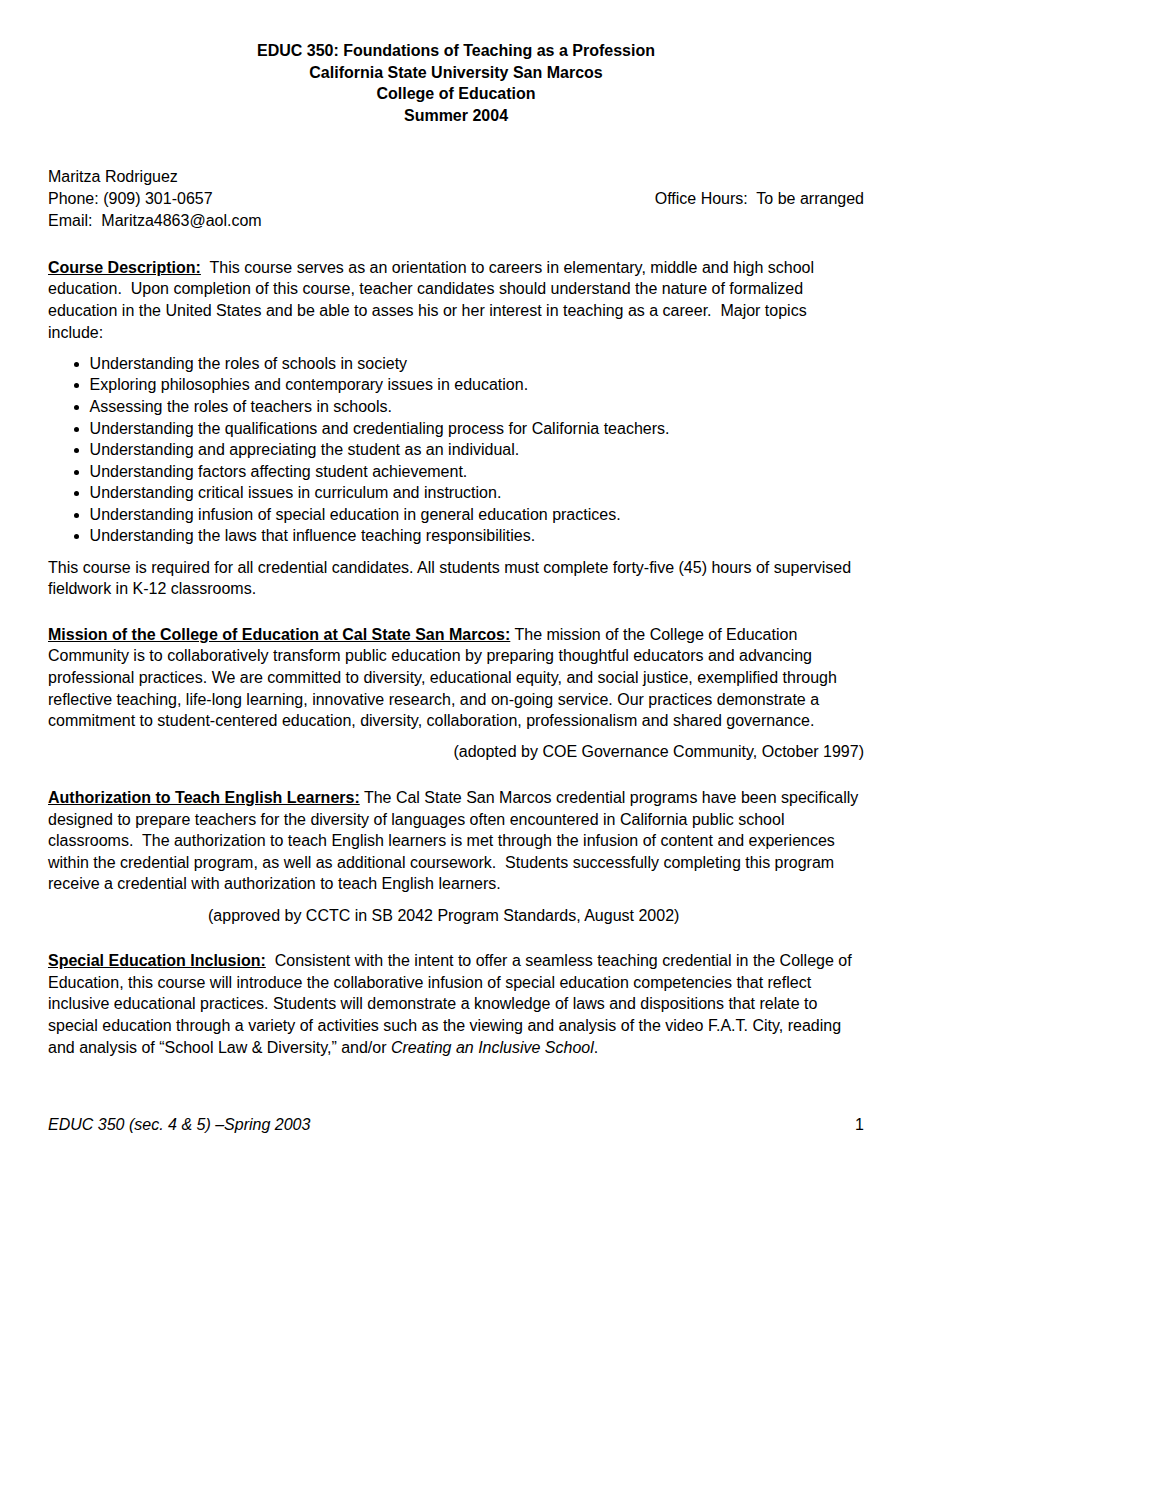EDUC 350: Foundations of Teaching as a Profession
California State University San Marcos
College of Education
Summer 2004
Maritza Rodriguez
Phone: (909) 301-0657 Office Hours: To be arranged
Email: Maritza4863@aol.com
Course Description:
This course serves as an orientation to careers in elementary, middle and high school education. Upon completion of this course, teacher candidates should understand the nature of formalized education in the United States and be able to asses his or her interest in teaching as a career. Major topics include:
Understanding the roles of schools in society
Exploring philosophies and contemporary issues in education.
Assessing the roles of teachers in schools.
Understanding the qualifications and credentialing process for California teachers.
Understanding and appreciating the student as an individual.
Understanding factors affecting student achievement.
Understanding critical issues in curriculum and instruction.
Understanding infusion of special education in general education practices.
Understanding the laws that influence teaching responsibilities.
This course is required for all credential candidates. All students must complete forty-five (45) hours of supervised fieldwork in K-12 classrooms.
Mission of the College of Education at Cal State San Marcos:
The mission of the College of Education Community is to collaboratively transform public education by preparing thoughtful educators and advancing professional practices. We are committed to diversity, educational equity, and social justice, exemplified through reflective teaching, life-long learning, innovative research, and on-going service. Our practices demonstrate a commitment to student-centered education, diversity, collaboration, professionalism and shared governance.
(adopted by COE Governance Community, October 1997)
Authorization to Teach English Learners:
The Cal State San Marcos credential programs have been specifically designed to prepare teachers for the diversity of languages often encountered in California public school classrooms. The authorization to teach English learners is met through the infusion of content and experiences within the credential program, as well as additional coursework. Students successfully completing this program receive a credential with authorization to teach English learners.
(approved by CCTC in SB 2042 Program Standards, August 2002)
Special Education Inclusion:
Consistent with the intent to offer a seamless teaching credential in the College of Education, this course will introduce the collaborative infusion of special education competencies that reflect inclusive educational practices. Students will demonstrate a knowledge of laws and dispositions that relate to special education through a variety of activities such as the viewing and analysis of the video F.A.T. City, reading and analysis of “School Law & Diversity,” and/or Creating an Inclusive School.
EDUC 350 (sec. 4 & 5) –Spring 2003 1